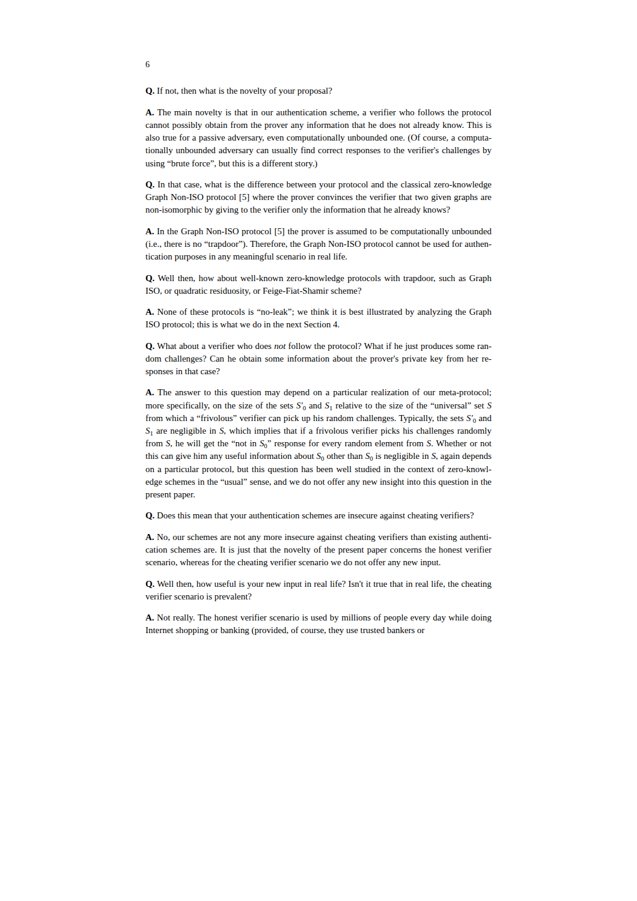6
Q. If not, then what is the novelty of your proposal?
A. The main novelty is that in our authentication scheme, a verifier who follows the protocol cannot possibly obtain from the prover any information that he does not already know. This is also true for a passive adversary, even computationally unbounded one. (Of course, a computationally unbounded adversary can usually find correct responses to the verifier's challenges by using “brute force”, but this is a different story.)
Q. In that case, what is the difference between your protocol and the classical zero-knowledge Graph Non-ISO protocol [5] where the prover convinces the verifier that two given graphs are non-isomorphic by giving to the verifier only the information that he already knows?
A. In the Graph Non-ISO protocol [5] the prover is assumed to be computationally unbounded (i.e., there is no “trapdoor”). Therefore, the Graph Non-ISO protocol cannot be used for authentication purposes in any meaningful scenario in real life.
Q. Well then, how about well-known zero-knowledge protocols with trapdoor, such as Graph ISO, or quadratic residuosity, or Feige-Fiat-Shamir scheme?
A. None of these protocols is “no-leak”; we think it is best illustrated by analyzing the Graph ISO protocol; this is what we do in the next Section 4.
Q. What about a verifier who does not follow the protocol? What if he just produces some random challenges? Can he obtain some information about the prover's private key from her responses in that case?
A. The answer to this question may depend on a particular realization of our meta-protocol; more specifically, on the size of the sets S′0 and S1 relative to the size of the “universal” set S from which a “frivolous” verifier can pick up his random challenges. Typically, the sets S′0 and S1 are negligible in S, which implies that if a frivolous verifier picks his challenges randomly from S, he will get the “not in S0” response for every random element from S. Whether or not this can give him any useful information about S0 other than S0 is negligible in S, again depends on a particular protocol, but this question has been well studied in the context of zero-knowledge schemes in the “usual” sense, and we do not offer any new insight into this question in the present paper.
Q. Does this mean that your authentication schemes are insecure against cheating verifiers?
A. No, our schemes are not any more insecure against cheating verifiers than existing authentication schemes are. It is just that the novelty of the present paper concerns the honest verifier scenario, whereas for the cheating verifier scenario we do not offer any new input.
Q. Well then, how useful is your new input in real life? Isn't it true that in real life, the cheating verifier scenario is prevalent?
A. Not really. The honest verifier scenario is used by millions of people every day while doing Internet shopping or banking (provided, of course, they use trusted bankers or